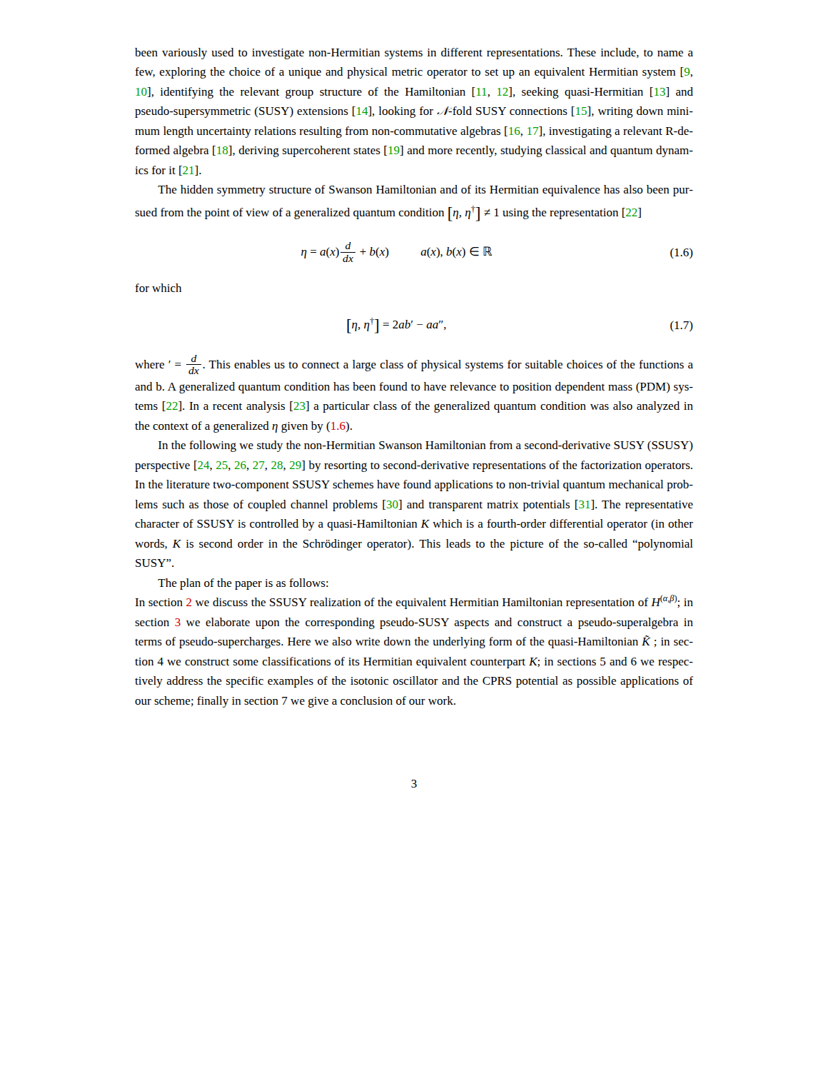been variously used to investigate non-Hermitian systems in different representations. These include, to name a few, exploring the choice of a unique and physical metric operator to set up an equivalent Hermitian system [9, 10], identifying the relevant group structure of the Hamiltonian [11, 12], seeking quasi-Hermitian [13] and pseudo-supersymmetric (SUSY) extensions [14], looking for 𝒩-fold SUSY connections [15], writing down minimum length uncertainty relations resulting from non-commutative algebras [16, 17], investigating a relevant R-deformed algebra [18], deriving supercoherent states [19] and more recently, studying classical and quantum dynamics for it [21].
The hidden symmetry structure of Swanson Hamiltonian and of its Hermitian equivalence has also been pursued from the point of view of a generalized quantum condition [η, η†] ≠ 1 using the representation [22]
η = a(x)ddx + b(x) a(x), b(x) ∈ ℝ
(1.6)
for which
[η, η†] = 2ab′ − aa″,
(1.7)
where ′ = ddx. This enables us to connect a large class of physical systems for suitable choices of the functions a and b. A generalized quantum condition has been found to have relevance to position dependent mass (PDM) systems [22]. In a recent analysis [23] a particular class of the generalized quantum condition was also analyzed in the context of a generalized η given by (1.6).
In the following we study the non-Hermitian Swanson Hamiltonian from a second-derivative SUSY (SSUSY) perspective [24, 25, 26, 27, 28, 29] by resorting to second-derivative representations of the factorization operators. In the literature two-component SSUSY schemes have found applications to non-trivial quantum mechanical problems such as those of coupled channel problems [30] and transparent matrix potentials [31]. The representative character of SSUSY is controlled by a quasi-Hamiltonian K which is a fourth-order differential operator (in other words, K is second order in the Schrödinger operator). This leads to the picture of the so-called “polynomial SUSY”.
The plan of the paper is as follows:
In section 2 we discuss the SSUSY realization of the equivalent Hermitian Hamiltonian representation of H(α,β); in section 3 we elaborate upon the corresponding pseudo-SUSY aspects and construct a pseudo-superalgebra in terms of pseudo-supercharges. Here we also write down the underlying form of the quasi-Hamiltonian K̃ ; in section 4 we construct some classifications of its Hermitian equivalent counterpart K; in sections 5 and 6 we respectively address the specific examples of the isotonic oscillator and the CPRS potential as possible applications of our scheme; finally in section 7 we give a conclusion of our work.
3